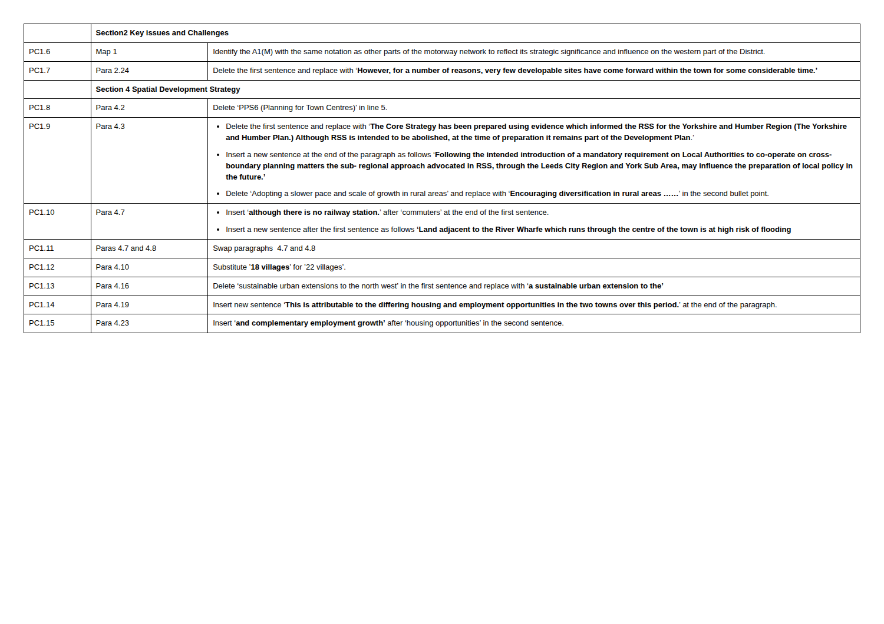| | Section2 Key issues and Challenges |
| PC1.6 | Map 1 | Identify the A1(M) with the same notation as other parts of the motorway network to reflect its strategic significance and influence on the western part of the District. |
| PC1.7 | Para 2.24 | Delete the first sentence and replace with ‘ However, for a number of reasons, very few developable sites have come forward within the town for some considerable time.’ |
| | Section 4 Spatial Development Strategy |
| PC1.8 | Para 4.2 | Delete ‘PPS6 (Planning for Town Centres)’ in line 5. |
| PC1.9 | Para 4.3 | Delete the first sentence and replace with ‘ The Core Strategy has been prepared using evidence which informed the RSS for the Yorkshire and Humber Region (The Yorkshire and Humber Plan.) Although RSS is intended to be abolished, at the time of preparation it remains part of the Development Plan .’ Insert a new sentence at the end of the paragraph as follows ‘ Following the intended introduction of a mandatory requirement on Local Authorities to co-operate on cross-boundary planning matters the sub- regional approach advocated in RSS, through the Leeds City Region and York Sub Area, may influence the preparation of local policy in the future.’ Delete ‘Adopting a slower pace and scale of growth in rural areas’ and replace with ‘ Encouraging diversification in rural areas …… ’ in the second bullet point. |
| PC1.10 | Para 4.7 | Insert ‘ although there is no railway station. ’ after ‘commuters’ at the end of the first sentence. Insert a new sentence after the first sentence as follows ‘Land adjacent to the River Wharfe which runs through the centre of the town is at high risk of flooding |
| PC1.11 | Paras 4.7 and 4.8 | Swap paragraphs 4.7 and 4.8 |
| PC1.12 | Para 4.10 | Substitute ’ 18 villages ’ for ’22 villages’. |
| PC1.13 | Para 4.16 | Delete ‘sustainable urban extensions to the north west’ in the first sentence and replace with ‘ a sustainable urban extension to the’ |
| PC1.14 | Para 4.19 | Insert new sentence ‘ This is attributable to the differing housing and employment opportunities in the two towns over this period. ’ at the end of the paragraph. |
| PC1.15 | Para 4.23 | Insert ‘ and complementary employment growth’ after ‘housing opportunities’ in the second sentence. |